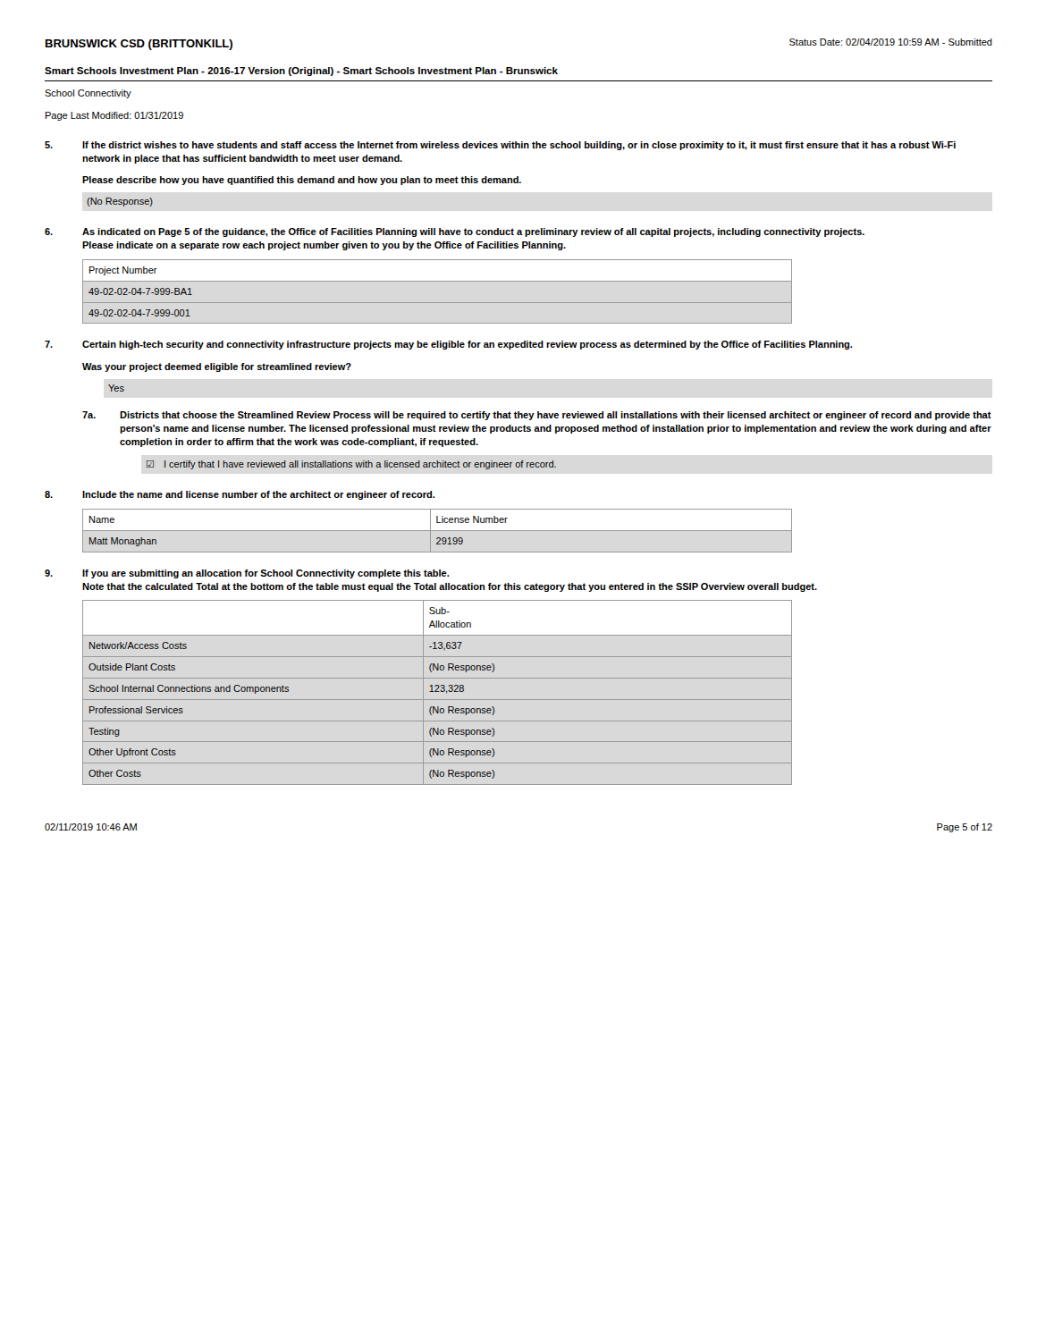BRUNSWICK CSD (BRITTONKILL)
Status Date: 02/04/2019 10:59 AM - Submitted
Smart Schools Investment Plan - 2016-17 Version (Original) - Smart Schools Investment Plan - Brunswick
School Connectivity
Page Last Modified: 01/31/2019
5.
If the district wishes to have students and staff access the Internet from wireless devices within the school building, or in close proximity to it, it must first ensure that it has a robust Wi-Fi network in place that has sufficient bandwidth to meet user demand.
Please describe how you have quantified this demand and how you plan to meet this demand.
(No Response)
6.
As indicated on Page 5 of the guidance, the Office of Facilities Planning will have to conduct a preliminary review of all capital projects, including connectivity projects.
Please indicate on a separate row each project number given to you by the Office of Facilities Planning.
| Project Number |
| --- |
| 49-02-02-04-7-999-BA1 |
| 49-02-02-04-7-999-001 |
7.
Certain high-tech security and connectivity infrastructure projects may be eligible for an expedited review process as determined by the Office of Facilities Planning.
Was your project deemed eligible for streamlined review?
Yes
7a.
Districts that choose the Streamlined Review Process will be required to certify that they have reviewed all installations with their licensed architect or engineer of record and provide that person's name and license number. The licensed professional must review the products and proposed method of installation prior to implementation and review the work during and after completion in order to affirm that the work was code-compliant, if requested.
☑I certify that I have reviewed all installations with a licensed architect or engineer of record.
8.
Include the name and license number of the architect or engineer of record.
| Name | License Number |
| --- | --- |
| Matt Monaghan | 29199 |
9.
If you are submitting an allocation for School Connectivity complete this table.
Note that the calculated Total at the bottom of the table must equal the Total allocation for this category that you entered in the SSIP Overview overall budget.
| | Sub- Allocation |
| --- | --- |
| Network/Access Costs | -13,637 |
| Outside Plant Costs | (No Response) |
| School Internal Connections and Components | 123,328 |
| Professional Services | (No Response) |
| Testing | (No Response) |
| Other Upfront Costs | (No Response) |
| Other Costs | (No Response) |
02/11/2019 10:46 AM
Page 5 of 12